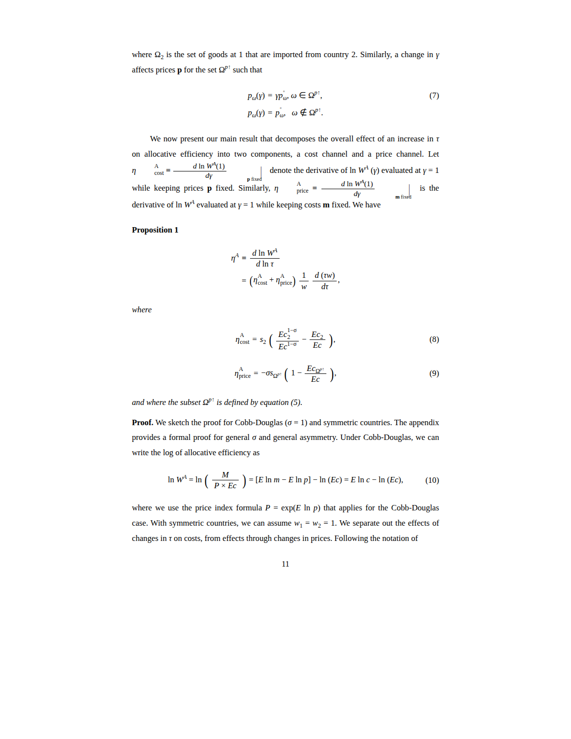where Ω2 is the set of goods at 1 that are imported from country 2. Similarly, a change in γ affects prices p for the set Ωp↑ such that
| p ω ( γ ) | = | γp ◦ ω , ω ∈ Ω p ↑ , |
| p ω ( γ ) | = | p ◦ ω , ω ∉ Ω p ↑ . |
(7)
We now present our main result that decomposes the overall effect of an increase in τ on allocative efficiency into two components, a cost channel and a price channel. Let ηAcost ≡ d ln WA(1) dγ|p fixed denote the derivative of ln WA (γ) evaluated at γ = 1 while keeping prices p fixed. Similarly, ηAprice ≡ d ln WA(1) dγ|m fixed is the derivative of ln WA evaluated at γ = 1 while keeping costs m fixed. We have
Proposition 1
| η A | ≡ | d ln W A d ln τ |
| | = | ( η A cost + η A price ) 1 w d ( τw ) dτ , |
where
| η A cost | = | s 2 ( Ec 1−σ 2 Ec 1−σ − Ec 2 Ec ) , |
(8)
| η A price | = | − σs Ω p ↑ ( 1 − Ec Ω p ↑ Ec ) , |
(9)
and where the subset Ωp↑ is defined by equation (5).
Proof. We sketch the proof for Cobb-Douglas (σ = 1) and symmetric countries. The appendix provides a formal proof for general σ and general asymmetry. Under Cobb-Douglas, we can write the log of allocative efficiency as
ln WA = ln ( MP × Ec ) = [E ln m − E ln p] − ln (Ec) = E ln c − ln (Ec), (10)
where we use the price index formula P = exp(E ln p) that applies for the Cobb-Douglas case. With symmetric countries, we can assume w1 = w2 = 1. We separate out the effects of changes in τ on costs, from effects through changes in prices. Following the notation of
11